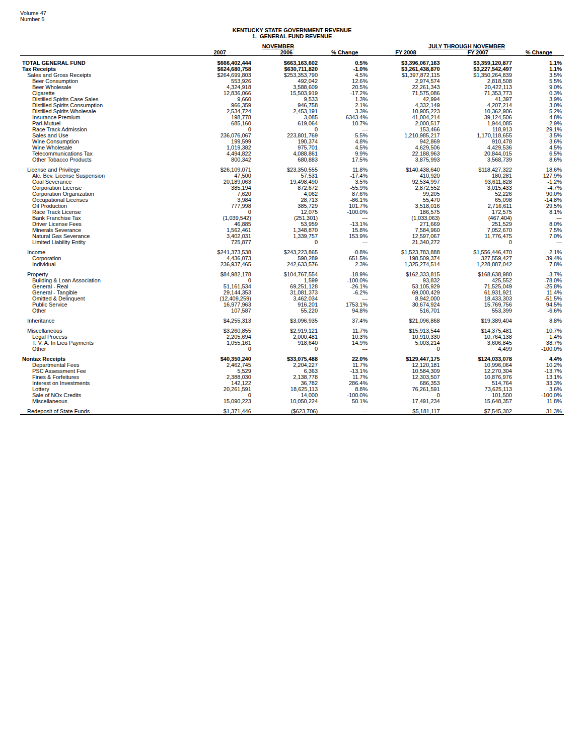Volume 47
Number 5
KENTUCKY STATE GOVERNMENT REVENUE
1. GENERAL FUND REVENUE
| | NOVEMBER | JULY THROUGH NOVEMBER |
| --- | --- | --- |
| | 2007 | 2006 | % Change | FY 2008 | FY 2007 | % Change |
| TOTAL GENERAL FUND | $666,402,444 | $663,163,602 | 0.5% | $3,396,067,163 | $3,359,120,877 | 1.1% |
| Tax Receipts | $624,680,758 | $630,711,820 | -1.0% | $3,261,438,870 | $3,227,542,497 | 1.1% |
| Sales and Gross Receipts | $264,699,803 | $253,353,790 | 4.5% | $1,397,872,115 | $1,350,264,839 | 3.5% |
| Beer Consumption | 553,926 | 492,042 | 12.6% | 2,974,574 | 2,818,508 | 5.5% |
| Beer Wholesale | 4,324,918 | 3,588,609 | 20.5% | 22,261,343 | 20,422,113 | 9.0% |
| Cigarette | 12,836,066 | 15,503,919 | -17.2% | 71,575,086 | 71,353,773 | 0.3% |
| Distilled Spirits Case Sales | 9,660 | 9,533 | 1.3% | 42,994 | 41,397 | 3.9% |
| Distilled Spirits Consumption | 966,359 | 946,758 | 2.1% | 4,332,149 | 4,207,214 | 3.0% |
| Distilled Spirits Wholesale | 2,534,724 | 2,453,191 | 3.3% | 10,905,223 | 10,362,906 | 5.2% |
| Insurance Premium | 198,778 | 3,085 | 6343.4% | 41,004,214 | 39,124,506 | 4.8% |
| Pari-Mutuel | 685,160 | 619,064 | 10.7% | 2,000,517 | 1,944,085 | 2.9% |
| Race Track Admission | 0 | 0 | --- | 153,466 | 118,913 | 29.1% |
| Sales and Use | 236,076,067 | 223,801,769 | 5.5% | 1,210,985,217 | 1,170,118,655 | 3.5% |
| Wine Consumption | 199,599 | 190,374 | 4.8% | 942,869 | 910,478 | 3.6% |
| Wine Wholesale | 1,019,382 | 975,701 | 4.5% | 4,629,506 | 4,429,536 | 4.5% |
| Telecommunications Tax | 4,494,822 | 4,088,861 | 9.9% | 22,188,963 | 20,844,015 | 6.5% |
| Other Tobacco Products | 800,342 | 680,883 | 17.5% | 3,875,993 | 3,568,739 | 8.6% |
| License and Privilege | $26,109,071 | $23,350,555 | 11.8% | $140,438,640 | $118,427,322 | 18.6% |
| Alc. Bev. License Suspension | 47,500 | 57,531 | -17.4% | 410,920 | 180,281 | 127.9% |
| Coal Severance | 20,189,063 | 19,498,490 | 3.5% | 92,534,997 | 93,611,828 | -1.2% |
| Corporation License | 385,194 | 872,672 | -55.9% | 2,872,552 | 3,015,433 | -4.7% |
| Corporation Organization | 7,620 | 4,062 | 87.6% | 99,205 | 52,226 | 90.0% |
| Occupational Licenses | 3,984 | 28,713 | -86.1% | 55,470 | 65,098 | -14.8% |
| Oil Production | 777,998 | 385,729 | 101.7% | 3,518,016 | 2,716,611 | 29.5% |
| Race Track License | 0 | 12,075 | -100.0% | 186,575 | 172,575 | 8.1% |
| Bank Franchise Tax | (1,039,542) | (251,301) | --- | (1,033,063) | (467,404) | --- |
| Driver License Fees | 46,885 | 53,959 | -13.1% | 271,669 | 251,529 | 8.0% |
| Minerals Severance | 1,562,461 | 1,348,870 | 15.8% | 7,584,960 | 7,052,670 | 7.5% |
| Natural Gas Severance | 3,402,031 | 1,339,757 | 153.9% | 12,597,067 | 11,776,475 | 7.0% |
| Limited Liability Entity | 725,877 | 0 | --- | 21,340,272 | 0 | --- |
| Income | $241,373,538 | $243,223,865 | -0.8% | $1,523,783,888 | $1,556,446,470 | -2.1% |
| Corporation | 4,436,073 | 590,289 | 651.5% | 198,509,374 | 327,559,427 | -39.4% |
| Individual | 236,937,465 | 242,633,576 | -2.3% | 1,325,274,514 | 1,228,887,042 | 7.8% |
| Property | $84,982,178 | $104,767,554 | -18.9% | $162,333,815 | $168,638,980 | -3.7% |
| Building & Loan Association | 0 | 1,599 | -100.0% | 93,832 | 425,552 | -78.0% |
| General - Real | 51,161,534 | 69,251,128 | -26.1% | 53,105,929 | 71,525,049 | -25.8% |
| General - Tangible | 29,144,353 | 31,081,373 | -6.2% | 69,000,429 | 61,931,921 | 11.4% |
| Omitted & Delinquent | (12,409,259) | 3,462,034 | --- | 8,942,000 | 18,433,303 | -51.5% |
| Public Service | 16,977,963 | 916,201 | 1753.1% | 30,674,924 | 15,769,756 | 94.5% |
| Other | 107,587 | 55,220 | 94.8% | 516,701 | 553,399 | -6.6% |
| Inheritance | $4,255,313 | $3,096,935 | 37.4% | $21,096,868 | $19,389,404 | 8.8% |
| Miscellaneous | $3,260,855 | $2,919,121 | 11.7% | $15,913,544 | $14,375,481 | 10.7% |
| Legal Process | 2,205,694 | 2,000,481 | 10.3% | 10,910,330 | 10,764,138 | 1.4% |
| T. V. A. In Lieu Payments | 1,055,161 | 918,640 | 14.9% | 5,003,214 | 3,606,845 | 38.7% |
| Other | 0 | 0 | --- | 0 | 4,499 | -100.0% |
| Nontax Receipts | $40,350,240 | $33,075,488 | 22.0% | $129,447,175 | $124,033,078 | 4.4% |
| Departmental Fees | 2,462,745 | 2,204,227 | 11.7% | 12,120,181 | 10,996,064 | 10.2% |
| PSC Assessment Fee | 5,529 | 6,363 | -13.1% | 10,584,309 | 12,270,304 | -13.7% |
| Fines & Forfeitures | 2,388,030 | 2,138,778 | 11.7% | 12,303,507 | 10,876,976 | 13.1% |
| Interest on Investments | 142,122 | 36,782 | 286.4% | 686,353 | 514,764 | 33.3% |
| Lottery | 20,261,591 | 18,625,113 | 8.8% | 76,261,591 | 73,625,113 | 3.6% |
| Sale of NOx Credits | 0 | 14,000 | -100.0% | 0 | 101,500 | -100.0% |
| Miscellaneous | 15,090,223 | 10,050,224 | 50.1% | 17,491,234 | 15,648,357 | 11.8% |
| Redeposit of State Funds | $1,371,446 | ($623,706) | --- | $5,181,117 | $7,545,302 | -31.3% |